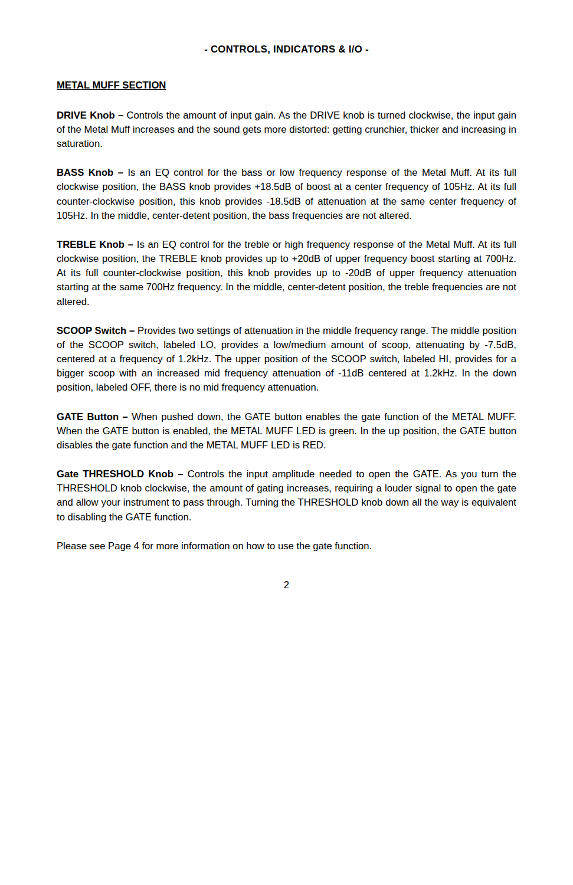- CONTROLS, INDICATORS & I/O -
METAL MUFF SECTION
DRIVE Knob – Controls the amount of input gain. As the DRIVE knob is turned clockwise, the input gain of the Metal Muff increases and the sound gets more distorted: getting crunchier, thicker and increasing in saturation.
BASS Knob – Is an EQ control for the bass or low frequency response of the Metal Muff. At its full clockwise position, the BASS knob provides +18.5dB of boost at a center frequency of 105Hz. At its full counter-clockwise position, this knob provides -18.5dB of attenuation at the same center frequency of 105Hz. In the middle, center-detent position, the bass frequencies are not altered.
TREBLE Knob – Is an EQ control for the treble or high frequency response of the Metal Muff. At its full clockwise position, the TREBLE knob provides up to +20dB of upper frequency boost starting at 700Hz. At its full counter-clockwise position, this knob provides up to -20dB of upper frequency attenuation starting at the same 700Hz frequency. In the middle, center-detent position, the treble frequencies are not altered.
SCOOP Switch – Provides two settings of attenuation in the middle frequency range. The middle position of the SCOOP switch, labeled LO, provides a low/medium amount of scoop, attenuating by -7.5dB, centered at a frequency of 1.2kHz. The upper position of the SCOOP switch, labeled HI, provides for a bigger scoop with an increased mid frequency attenuation of -11dB centered at 1.2kHz. In the down position, labeled OFF, there is no mid frequency attenuation.
GATE Button – When pushed down, the GATE button enables the gate function of the METAL MUFF. When the GATE button is enabled, the METAL MUFF LED is green. In the up position, the GATE button disables the gate function and the METAL MUFF LED is RED.
Gate THRESHOLD Knob – Controls the input amplitude needed to open the GATE. As you turn the THRESHOLD knob clockwise, the amount of gating increases, requiring a louder signal to open the gate and allow your instrument to pass through. Turning the THRESHOLD knob down all the way is equivalent to disabling the GATE function.
Please see Page 4 for more information on how to use the gate function.
2